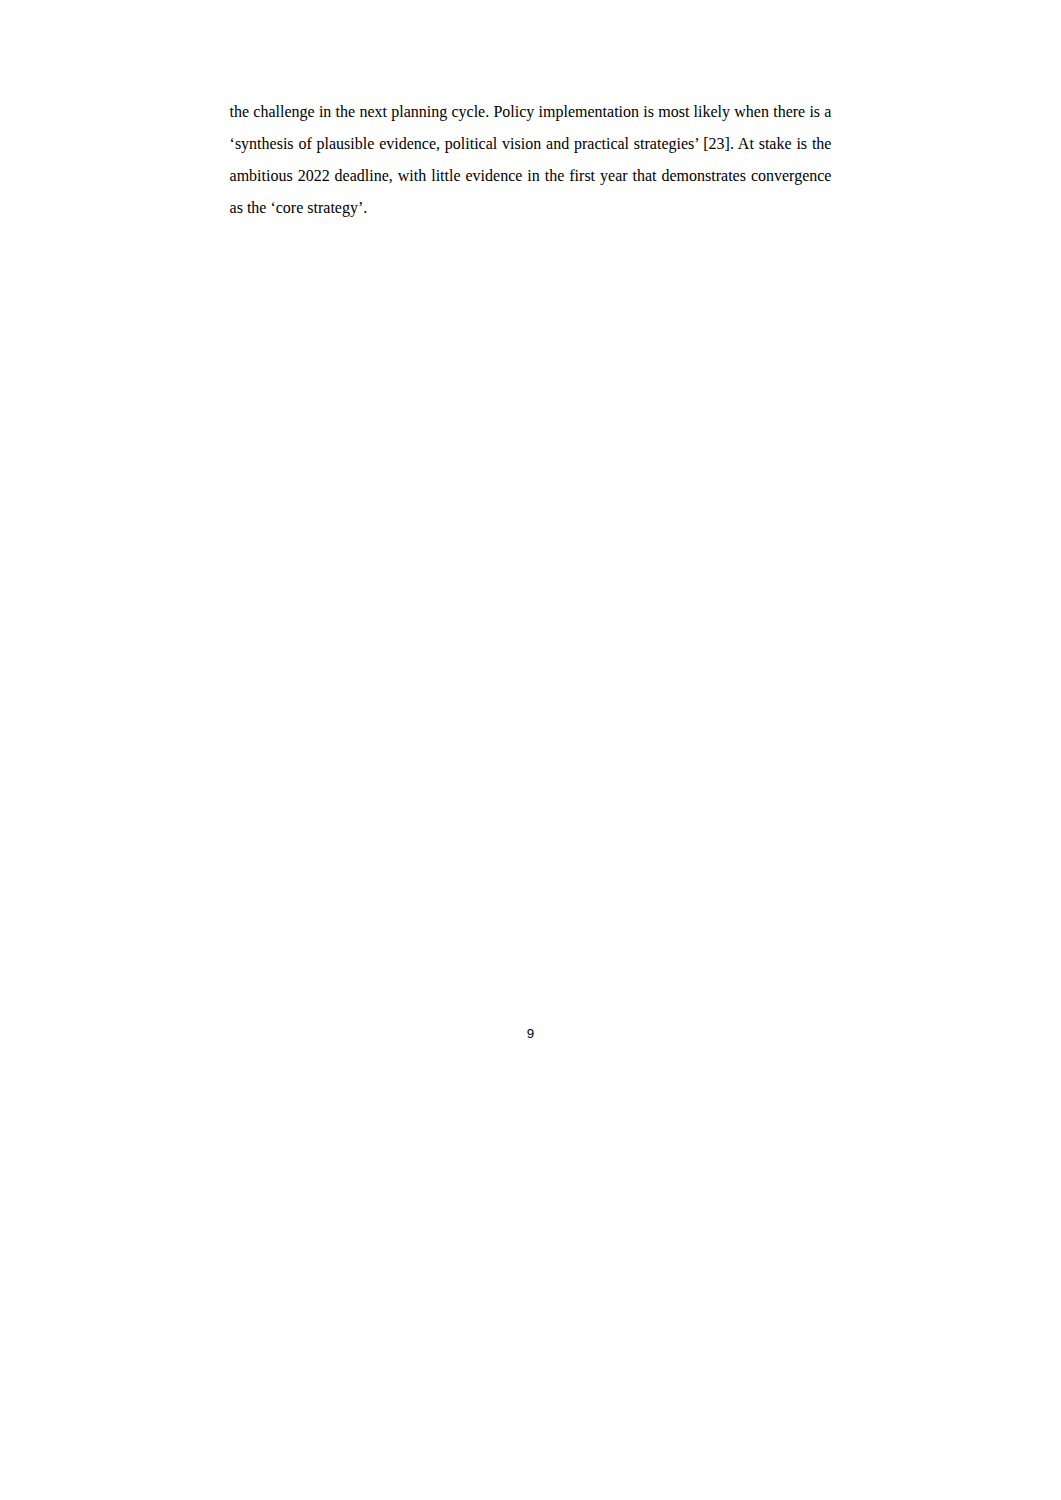the challenge in the next planning cycle. Policy implementation is most likely when there is a ‘synthesis of plausible evidence, political vision and practical strategies’ [23]. At stake is the ambitious 2022 deadline, with little evidence in the first year that demonstrates convergence as the ‘core strategy’.
9